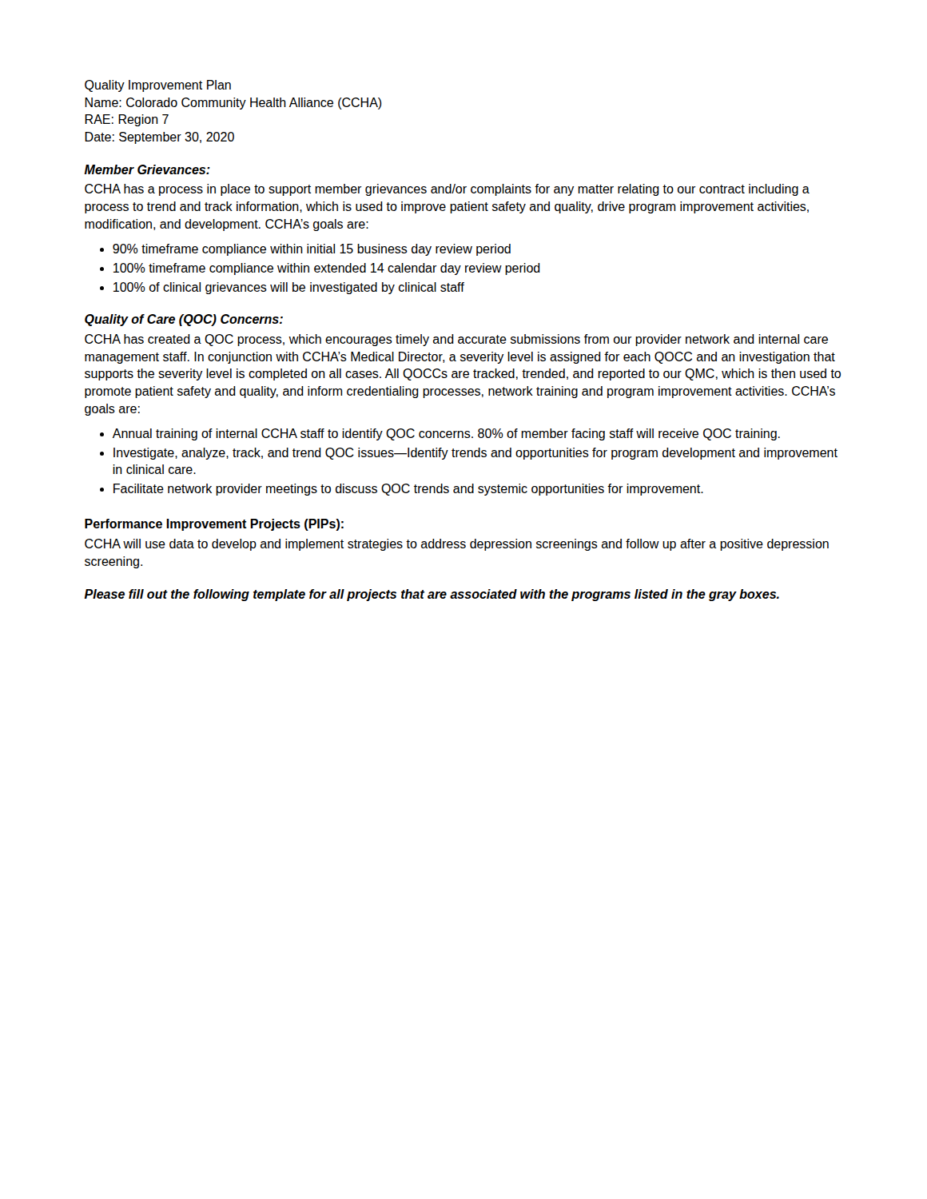Quality Improvement Plan
Name: Colorado Community Health Alliance (CCHA)
RAE: Region 7
Date: September 30, 2020
Member Grievances:
CCHA has a process in place to support member grievances and/or complaints for any matter relating to our contract including a process to trend and track information, which is used to improve patient safety and quality, drive program improvement activities, modification, and development. CCHA’s goals are:
90% timeframe compliance within initial 15 business day review period
100% timeframe compliance within extended 14 calendar day review period
100% of clinical grievances will be investigated by clinical staff
Quality of Care (QOC) Concerns:
CCHA has created a QOC process, which encourages timely and accurate submissions from our provider network and internal care management staff. In conjunction with CCHA’s Medical Director, a severity level is assigned for each QOCC and an investigation that supports the severity level is completed on all cases. All QOCCs are tracked, trended, and reported to our QMC, which is then used to promote patient safety and quality, and inform credentialing processes, network training and program improvement activities. CCHA’s goals are:
Annual training of internal CCHA staff to identify QOC concerns. 80% of member facing staff will receive QOC training.
Investigate, analyze, track, and trend QOC issues—Identify trends and opportunities for program development and improvement in clinical care.
Facilitate network provider meetings to discuss QOC trends and systemic opportunities for improvement.
Performance Improvement Projects (PIPs):
CCHA will use data to develop and implement strategies to address depression screenings and follow up after a positive depression screening.
Please fill out the following template for all projects that are associated with the programs listed in the gray boxes.